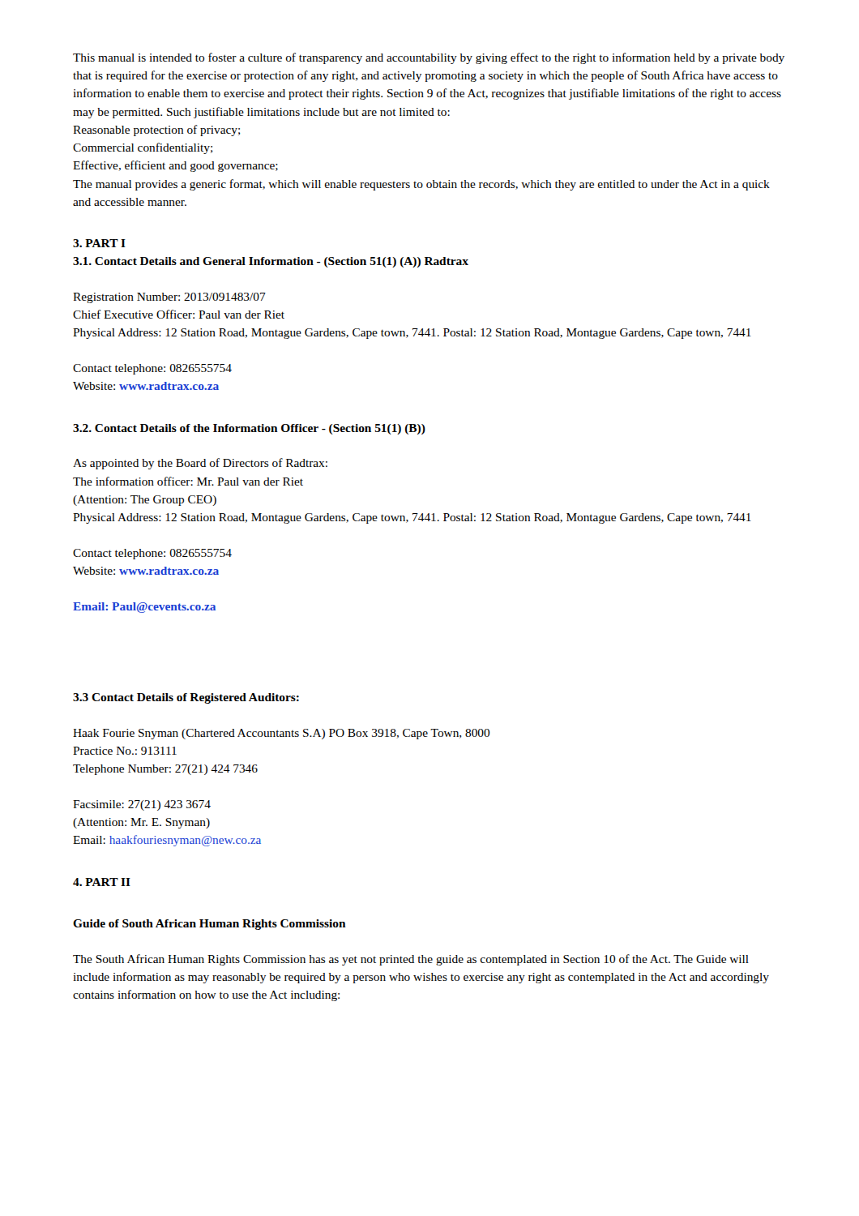This manual is intended to foster a culture of transparency and accountability by giving effect to the right to information held by a private body that is required for the exercise or protection of any right, and actively promoting a society in which the people of South Africa have access to information to enable them to exercise and protect their rights. Section 9 of the Act, recognizes that justifiable limitations of the right to access may be permitted. Such justifiable limitations include but are not limited to:
Reasonable protection of privacy;
Commercial confidentiality;
Effective, efficient and good governance;
The manual provides a generic format, which will enable requesters to obtain the records, which they are entitled to under the Act in a quick and accessible manner.
3. PART I
3.1. Contact Details and General Information - (Section 51(1) (A)) Radtrax
Registration Number: 2013/091483/07
Chief Executive Officer: Paul van der Riet
Physical Address: 12 Station Road, Montague Gardens, Cape town, 7441. Postal: 12 Station Road, Montague Gardens, Cape town, 7441
Contact telephone: 0826555754
Website: www.radtrax.co.za
3.2. Contact Details of the Information Officer - (Section 51(1) (B))
As appointed by the Board of Directors of Radtrax:
The information officer: Mr. Paul van der Riet
(Attention: The Group CEO)
Physical Address: 12 Station Road, Montague Gardens, Cape town, 7441. Postal: 12 Station Road, Montague Gardens, Cape town, 7441
Contact telephone: 0826555754
Website: www.radtrax.co.za
Email: Paul@cevents.co.za
3.3 Contact Details of Registered Auditors:
Haak Fourie Snyman (Chartered Accountants S.A) PO Box 3918, Cape Town, 8000
Practice No.: 913111
Telephone Number: 27(21) 424 7346
Facsimile: 27(21) 423 3674
(Attention: Mr. E. Snyman)
Email: haakfouriesnyman@new.co.za
4. PART II
Guide of South African Human Rights Commission
The South African Human Rights Commission has as yet not printed the guide as contemplated in Section 10 of the Act. The Guide will include information as may reasonably be required by a person who wishes to exercise any right as contemplated in the Act and accordingly contains information on how to use the Act including: